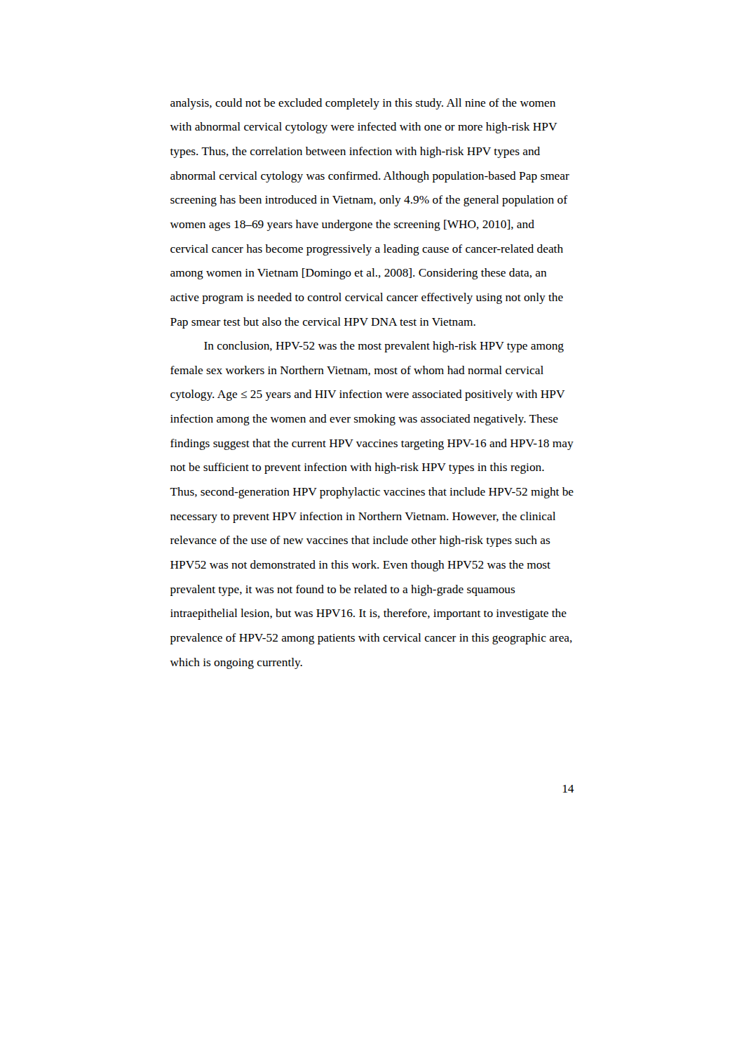analysis, could not be excluded completely in this study. All nine of the women with abnormal cervical cytology were infected with one or more high-risk HPV types. Thus, the correlation between infection with high-risk HPV types and abnormal cervical cytology was confirmed. Although population-based Pap smear screening has been introduced in Vietnam, only 4.9% of the general population of women ages 18–69 years have undergone the screening [WHO, 2010], and cervical cancer has become progressively a leading cause of cancer-related death among women in Vietnam [Domingo et al., 2008]. Considering these data, an active program is needed to control cervical cancer effectively using not only the Pap smear test but also the cervical HPV DNA test in Vietnam.
In conclusion, HPV-52 was the most prevalent high-risk HPV type among female sex workers in Northern Vietnam, most of whom had normal cervical cytology. Age ≤ 25 years and HIV infection were associated positively with HPV infection among the women and ever smoking was associated negatively. These findings suggest that the current HPV vaccines targeting HPV-16 and HPV-18 may not be sufficient to prevent infection with high-risk HPV types in this region. Thus, second-generation HPV prophylactic vaccines that include HPV-52 might be necessary to prevent HPV infection in Northern Vietnam. However, the clinical relevance of the use of new vaccines that include other high-risk types such as HPV52 was not demonstrated in this work. Even though HPV52 was the most prevalent type, it was not found to be related to a high-grade squamous intraepithelial lesion, but was HPV16. It is, therefore, important to investigate the prevalence of HPV-52 among patients with cervical cancer in this geographic area, which is ongoing currently.
14